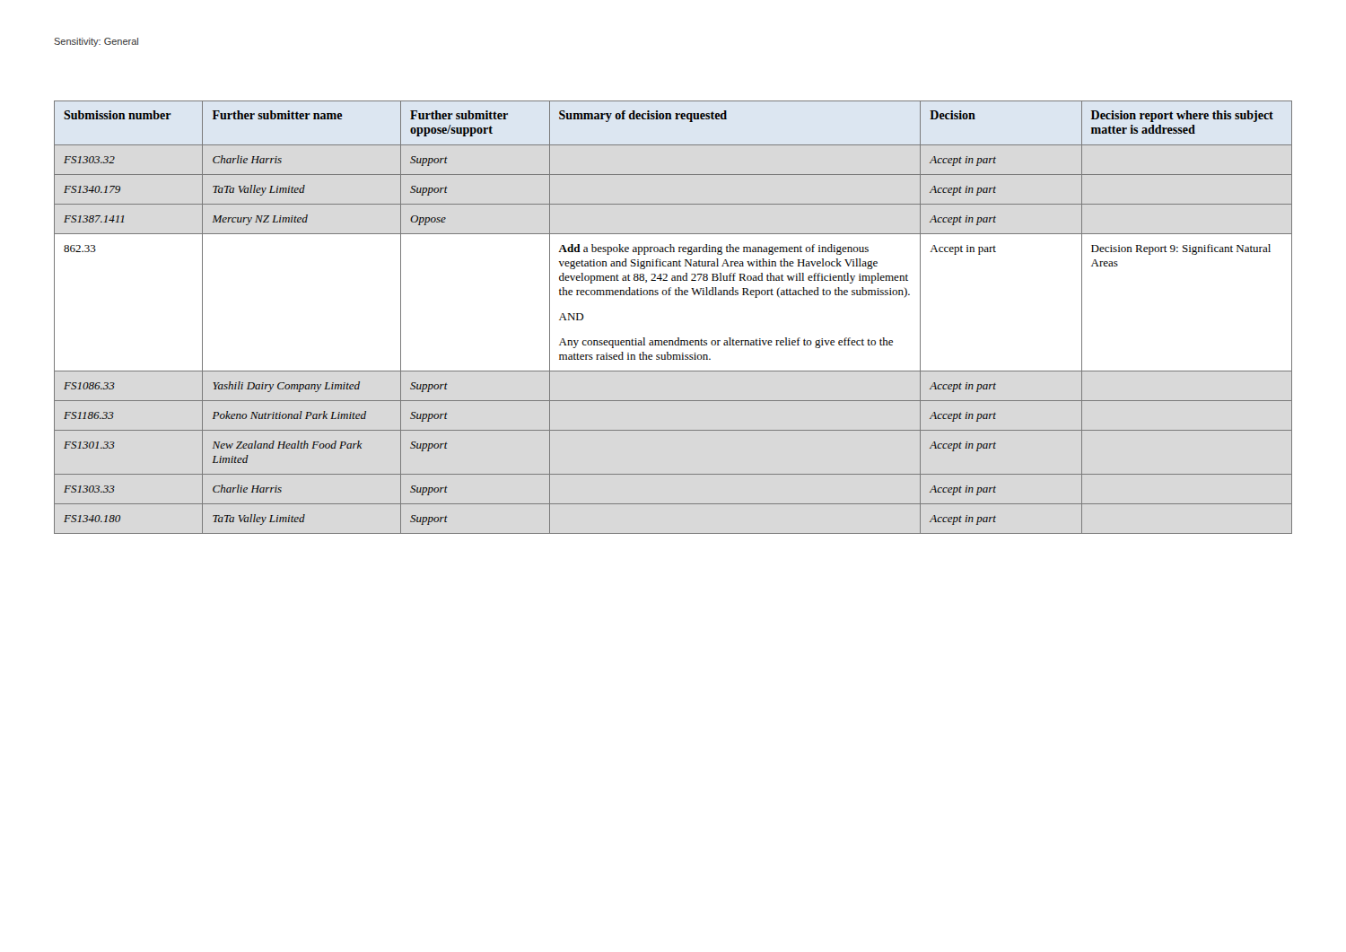Sensitivity: General
| Submission number | Further submitter name | Further submitter oppose/support | Summary of decision requested | Decision | Decision report where this subject matter is addressed |
| --- | --- | --- | --- | --- | --- |
| FS1303.32 | Charlie Harris | Support | | Accept in part | |
| FS1340.179 | TaTa Valley Limited | Support | | Accept in part | |
| FS1387.1411 | Mercury NZ Limited | Oppose | | Accept in part | |
| 862.33 | | | Add a bespoke approach regarding the management of indigenous vegetation and Significant Natural Area within the Havelock Village development at 88, 242 and 278 Bluff Road that will efficiently implement the recommendations of the Wildlands Report (attached to the submission). AND Any consequential amendments or alternative relief to give effect to the matters raised in the submission. | Accept in part | Decision Report 9: Significant Natural Areas |
| FS1086.33 | Yashili Dairy Company Limited | Support | | Accept in part | |
| FS1186.33 | Pokeno Nutritional Park Limited | Support | | Accept in part | |
| FS1301.33 | New Zealand Health Food Park Limited | Support | | Accept in part | |
| FS1303.33 | Charlie Harris | Support | | Accept in part | |
| FS1340.180 | TaTa Valley Limited | Support | | Accept in part | |